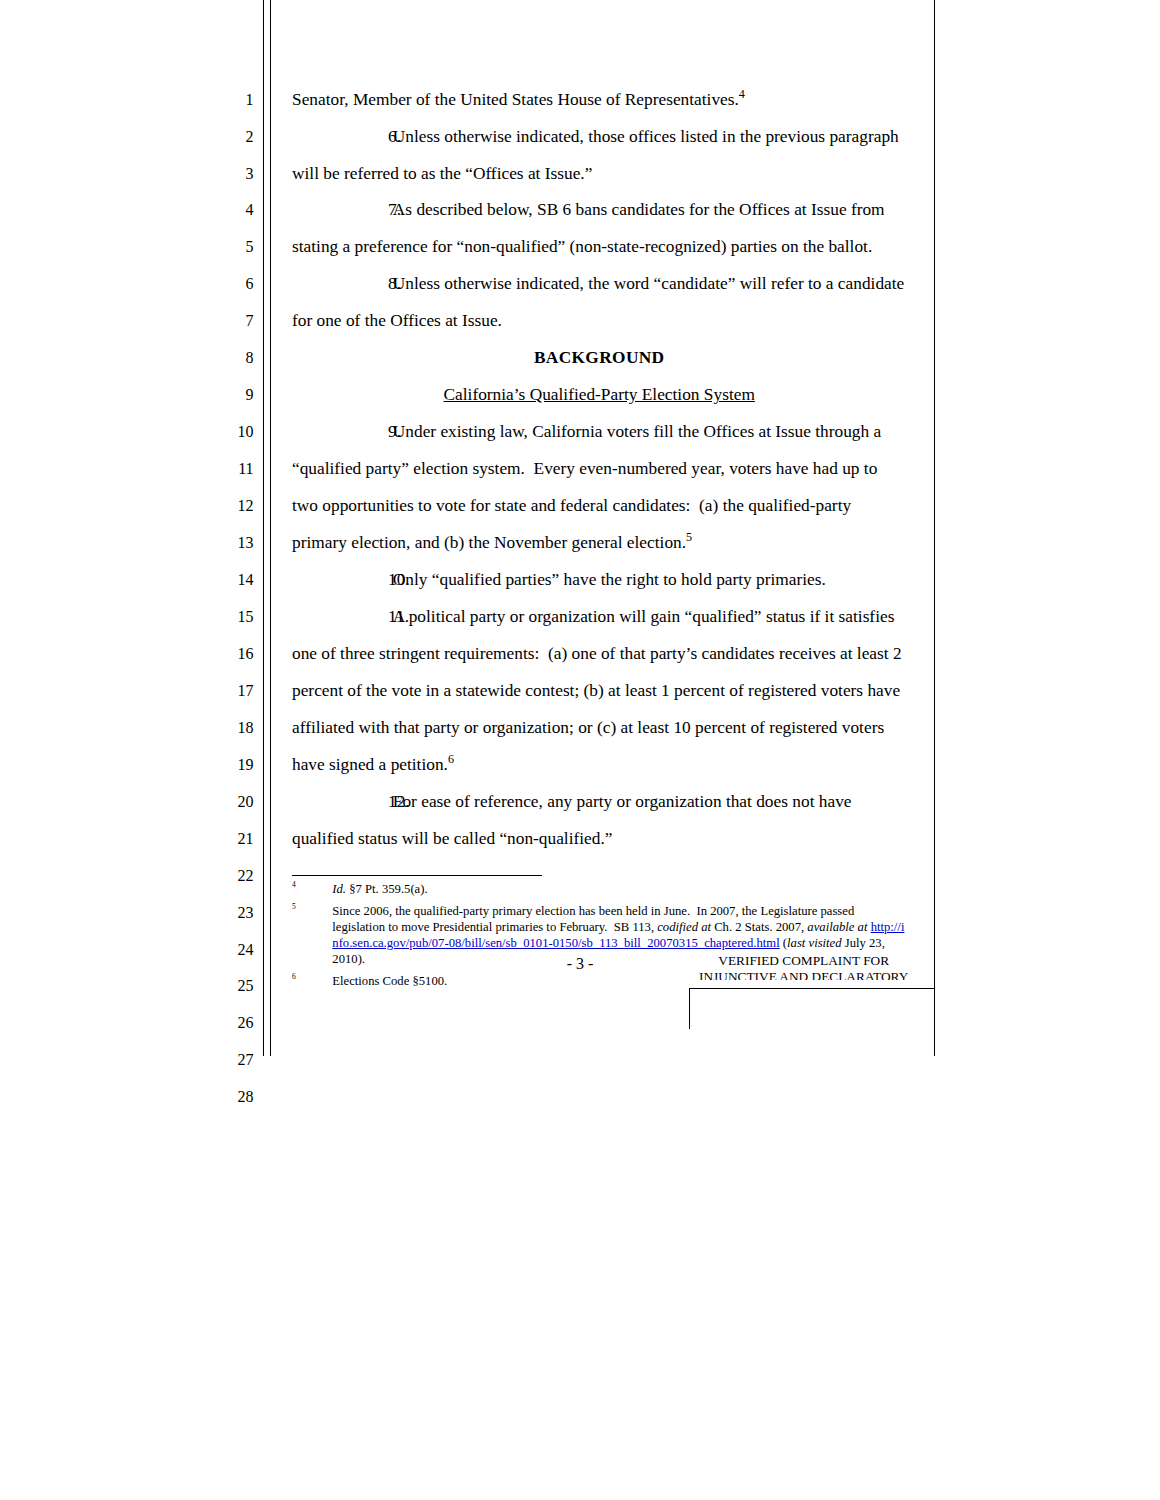1
2
3
4
5
6
7
8
9
10
11
12
13
14
15
16
17
18
19
20
21
22
23
24
25
26
27
28
Senator, Member of the United States House of Representatives.4
6. Unless otherwise indicated, those offices listed in the previous paragraph will be referred to as the “Offices at Issue.”
7. As described below, SB 6 bans candidates for the Offices at Issue from stating a preference for “non-qualified” (non-state-recognized) parties on the ballot.
8. Unless otherwise indicated, the word “candidate” will refer to a candidate for one of the Offices at Issue.
BACKGROUND
California’s Qualified-Party Election System
9. Under existing law, California voters fill the Offices at Issue through a “qualified party” election system. Every even-numbered year, voters have had up to two opportunities to vote for state and federal candidates: (a) the qualified-party primary election, and (b) the November general election.5
10. Only “qualified parties” have the right to hold party primaries.
11. A political party or organization will gain “qualified” status if it satisfies one of three stringent requirements: (a) one of that party’s candidates receives at least 2 percent of the vote in a statewide contest; (b) at least 1 percent of registered voters have affiliated with that party or organization; or (c) at least 10 percent of registered voters have signed a petition.6
12. For ease of reference, any party or organization that does not have qualified status will be called “non-qualified.”
4
Id. §7 Pt. 359.5(a).
5
Since 2006, the qualified-party primary election has been held in June. In 2007, the Legislature passed legislation to move Presidential primaries to February. SB 113, codified at Ch. 2 Stats. 2007, available at http://info.sen.ca.gov/pub/07-08/bill/sen/sb_0101-0150/sb_113_bill_20070315_chaptered.html (last visited July 23, 2010).
6
Elections Code §5100.
- 3 -
VERIFIED COMPLAINT FOR
INJUNCTIVE AND DECLARATORY RELIEF